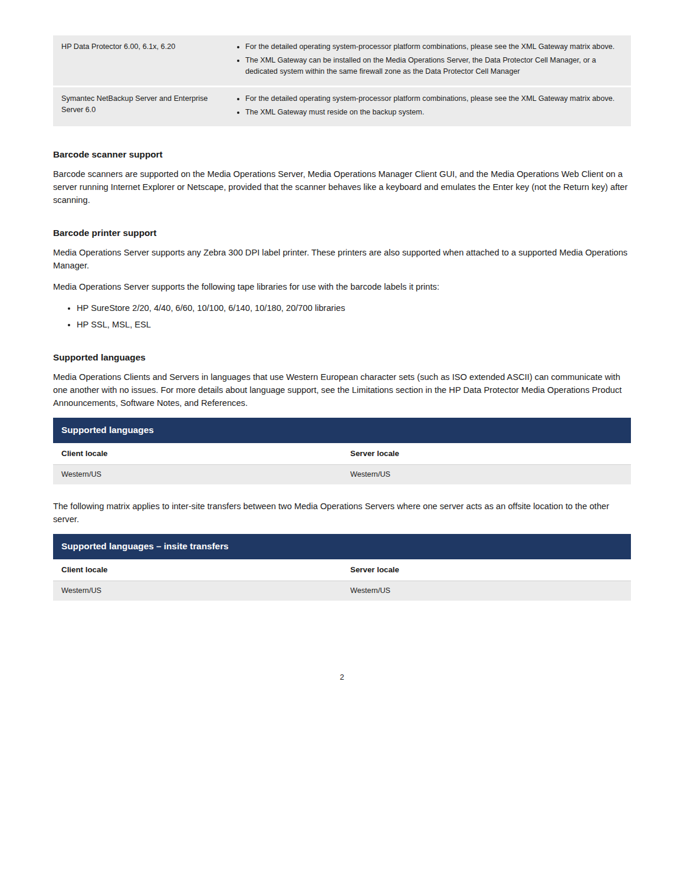| HP Data Protector 6.00, 6.1x, 6.20 | For the detailed operating system-processor platform combinations, please see the XML Gateway matrix above. The XML Gateway can be installed on the Media Operations Server, the Data Protector Cell Manager, or a dedicated system within the same firewall zone as the Data Protector Cell Manager |
| Symantec NetBackup Server and Enterprise Server 6.0 | For the detailed operating system-processor platform combinations, please see the XML Gateway matrix above. The XML Gateway must reside on the backup system. |
Barcode scanner support
Barcode scanners are supported on the Media Operations Server, Media Operations Manager Client GUI, and the Media Operations Web Client on a server running Internet Explorer or Netscape, provided that the scanner behaves like a keyboard and emulates the Enter key (not the Return key) after scanning.
Barcode printer support
Media Operations Server supports any Zebra 300 DPI label printer. These printers are also supported when attached to a supported Media Operations Manager.
Media Operations Server supports the following tape libraries for use with the barcode labels it prints:
HP SureStore 2/20, 4/40, 6/60, 10/100, 6/140, 10/180, 20/700 libraries
HP SSL, MSL, ESL
Supported languages
Media Operations Clients and Servers in languages that use Western European character sets (such as ISO extended ASCII) can communicate with one another with no issues. For more details about language support, see the Limitations section in the HP Data Protector Media Operations Product Announcements, Software Notes, and References.
| Supported languages |
| --- |
| Client locale | Server locale |
| Western/US | Western/US |
The following matrix applies to inter-site transfers between two Media Operations Servers where one server acts as an offsite location to the other server.
| Supported languages – insite transfers |
| --- |
| Client locale | Server locale |
| Western/US | Western/US |
2